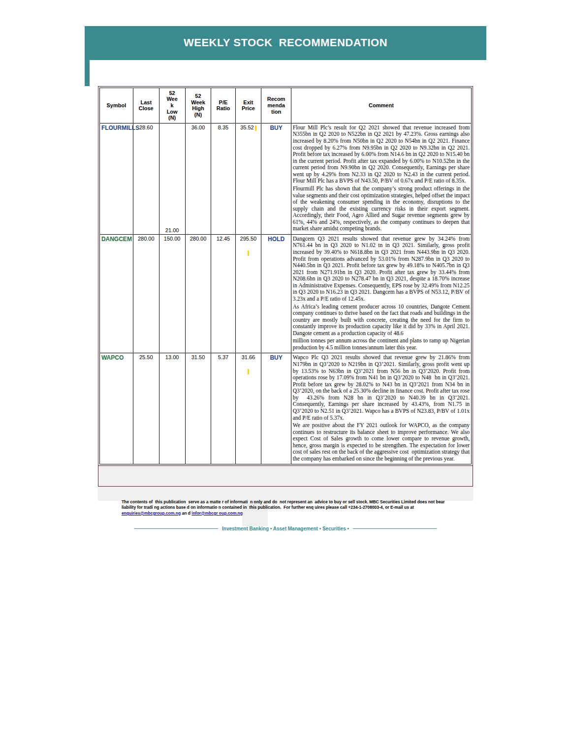WEEKLY STOCK RECOMMENDATION
| Symbol | Last Close | 52 Wee k Low (N) | 52 Week High (N) | P/E Ratio | Exit Price | Recom menda tion | Comment |
| --- | --- | --- | --- | --- | --- | --- | --- |
| FLOURMILLS | 28.60 | 21.00 | 36.00 | 8.35 | 35.52 | BUY | Flour Mill Plc’s result for Q2 2021 showed that revenue increased from N355bn in Q2 2020 to N522bn in Q2 2021 by 47.23%. Gross earnings also increased by 8.20% from N50bn in Q2 2020 to N54bn in Q2 2021. Finance cost dropped by 6.27% from N9.95bn in Q2 2020 to N9.32bn in Q2 2021. Profit before tax increased by 6.00% from N14.6 bn in Q2 2020 to N15.40 bn in the current period. Profit after tax expanded by 6.00% to N10.52bn in the current period from N9.90bn in Q2 2020. Consequently, Earnings per share went up by 4.29% from N2.33 in Q2 2020 to N2.43 in the current period. Flour Mill Plc has a BVPS of N43.50, P/BV of 0.67x and P/E ratio of 8.35x. Flourmill Plc has shown that the company’s strong product offerings in the value segments and their cost optimization strategies, helped offset the impact of the weakening consumer spending in the economy, disruptions to the supply chain and the existing currency risks in their export segment. Accordingly, their Food, Agro Allied and Sugar revenue segments grew by 61%, 44% and 24%, respectively, as the company continues to deepen that market share amidst competing brands. |
| DANGCEM | 280.00 | 150.00 | 280.00 | 12.45 | 295.50 | HOLD | Dangcem Q3 2021 results showed that revenue grew by 34.24% from N761.44 bn in Q3 2020 to N1.02 tn in Q3 2021. Similarly, gross profit increased by 39.40% to N618.8bn in Q3 2021 from N443.9bn in Q3 2020. Profit from operations advanced by 53.01% from N287.9bn in Q3 2020 to N440.5bn in Q3 2021. Profit before tax grew by 49.18% to N405.7bn in Q3 2021 from N271.91bn in Q3 2020. Profit after tax grew by 33.44% from N208.6bn in Q3 2020 to N278.47 bn in Q3 2021, despite a 18.70% increase in Administrative Expenses. Consequently, EPS rose by 32.49% from N12.25 in Q3 2020 to N16.23 in Q3 2021. Dangcem has a BVPS of N53.12, P/BV of 3.23x and a P/E ratio of 12.45x. As Africa’s leading cement producer across 10 countries, Dangote Cement company continues to thrive based on the fact that roads and buildings in the country are mostly built with concrete, creating the need for the firm to constantly improve its production capacity like it did by 33% in April 2021. Dangote cement as a production capacity of 48.6 million tonnes per annum across the continent and plans to ramp up Nigerian production by 4.5 million tonnes/annum later this year. |
| WAPCO | 25.50 | 13.00 | 31.50 | 5.37 | 31.66 | BUY | Wapco Plc Q3 2021 results showed that revenue grew by 21.86% from N179bn in Q3’2020 to N219bn in Q3’2021. Similarly, gross profit went up by 13.53% to N63bn in Q3’2021 from N56 bn in Q3’2020. Profit from operations rose by 17.09% from N41 bn in Q3’2020 to N48 bn in Q3’2021. Profit before tax grew by 28.02% to N43 bn in Q3’2021 from N34 bn in Q3’2020, on the back of a 25.30% decline in finance cost. Profit after tax rose by 43.26% from N28 bn in Q3’2020 to N40.39 bn in Q3’2021. Consequently, Earnings per share increased by 43.43%, from N1.75 in Q3’2020 to N2.51 in Q3’2021. Wapco has a BVPS of N23.83, P/BV of 1.01x and P/E ratio of 5.37x. We are positive about the FY 2021 outlook for WAPCO, as the company continues to restructure its balance sheet to improve performance. We also expect Cost of Sales growth to come lower compare to revenue growth, hence, gross margin is expected to be strengthen. The expectation for lower cost of sales rest on the back of the aggressive cost optimization strategy that the company has embarked on since the beginning of the previous year. |
The contents of this publication serve as a matte r of informati n only and do not represent an advice to buy or sell stock. MBC Securities Limited does not bear
liability for tradi ng actions base d on informatio n contained in this publication. For further enq uires please call +234-1-2708003-4, or E-mail us at
enquiries@mbcgroup.com.ng an d infor@mbcgr oup.com.ng
Investment Banking • Asset Management • Securities •